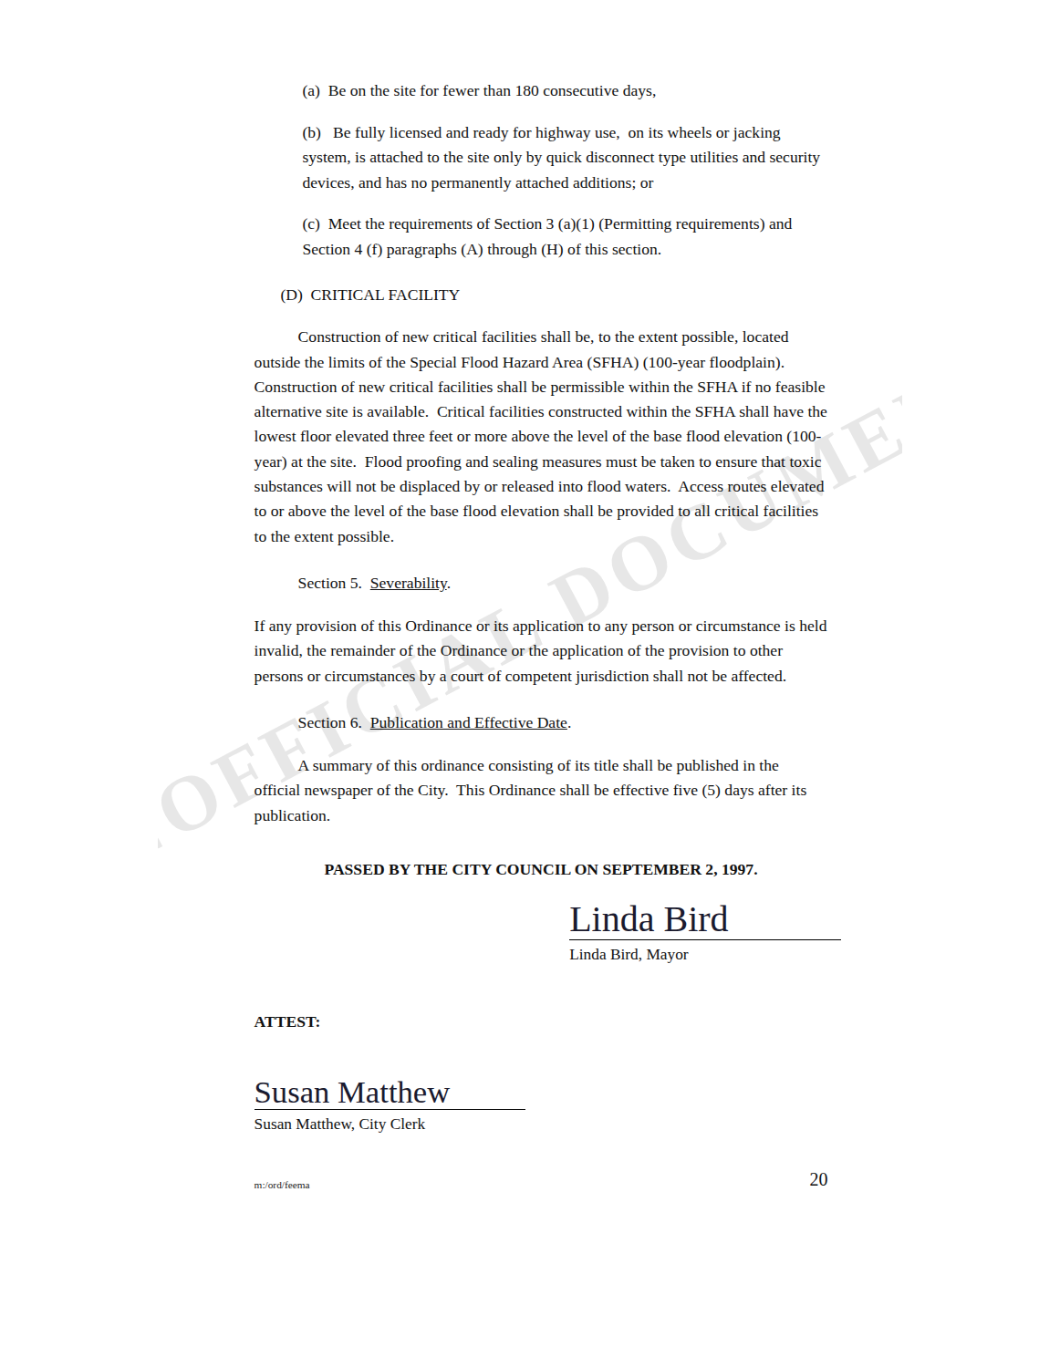UNOFFICIAL DOCUMENT
(a) Be on the site for fewer than 180 consecutive days,
(b) Be fully licensed and ready for highway use, on its wheels or jacking system, is attached to the site only by quick disconnect type utilities and security devices, and has no permanently attached additions; or
(c) Meet the requirements of Section 3 (a)(1) (Permitting requirements) and Section 4 (f) paragraphs (A) through (H) of this section.
(D) CRITICAL FACILITY
Construction of new critical facilities shall be, to the extent possible, located outside the limits of the Special Flood Hazard Area (SFHA) (100-year floodplain). Construction of new critical facilities shall be permissible within the SFHA if no feasible alternative site is available. Critical facilities constructed within the SFHA shall have the lowest floor elevated three feet or more above the level of the base flood elevation (100-year) at the site. Flood proofing and sealing measures must be taken to ensure that toxic substances will not be displaced by or released into flood waters. Access routes elevated to or above the level of the base flood elevation shall be provided to all critical facilities to the extent possible.
Section 5. Severability.
If any provision of this Ordinance or its application to any person or circumstance is held invalid, the remainder of the Ordinance or the application of the provision to other persons or circumstances by a court of competent jurisdiction shall not be affected.
Section 6. Publication and Effective Date.
A summary of this ordinance consisting of its title shall be published in the official newspaper of the City. This Ordinance shall be effective five (5) days after its publication.
PASSED BY THE CITY COUNCIL ON SEPTEMBER 2, 1997.
Linda Bird
Linda Bird, Mayor
ATTEST:
Susan Matthew
Susan Matthew, City Clerk
m:/ord/feema
20